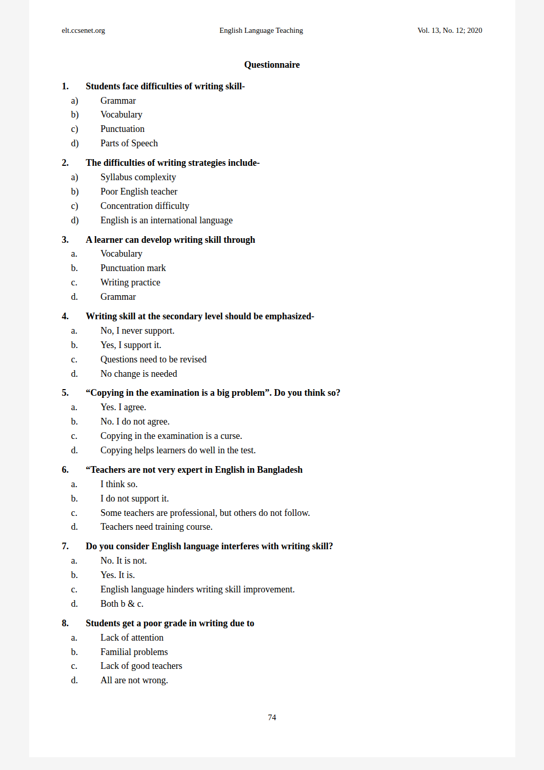elt.ccsenet.org English Language Teaching Vol. 13, No. 12; 2020
Questionnaire
Students face difficulties of writing skill-
a) Grammar
b) Vocabulary
c) Punctuation
d) Parts of Speech
The difficulties of writing strategies include-
a) Syllabus complexity
b) Poor English teacher
c) Concentration difficulty
d) English is an international language
A learner can develop writing skill through
a. Vocabulary
b. Punctuation mark
c. Writing practice
d. Grammar
Writing skill at the secondary level should be emphasized-
a. No, I never support.
b. Yes, I support it.
c. Questions need to be revised
d. No change is needed
“Copying in the examination is a big problem”. Do you think so?
a. Yes. I agree.
b. No. I do not agree.
c. Copying in the examination is a curse.
d. Copying helps learners do well in the test.
“Teachers are not very expert in English in Bangladesh
a. I think so.
b. I do not support it.
c. Some teachers are professional, but others do not follow.
d. Teachers need training course.
Do you consider English language interferes with writing skill?
a. No. It is not.
b. Yes. It is.
c. English language hinders writing skill improvement.
d. Both b & c.
Students get a poor grade in writing due to
a. Lack of attention
b. Familial problems
c. Lack of good teachers
d. All are not wrong.
74